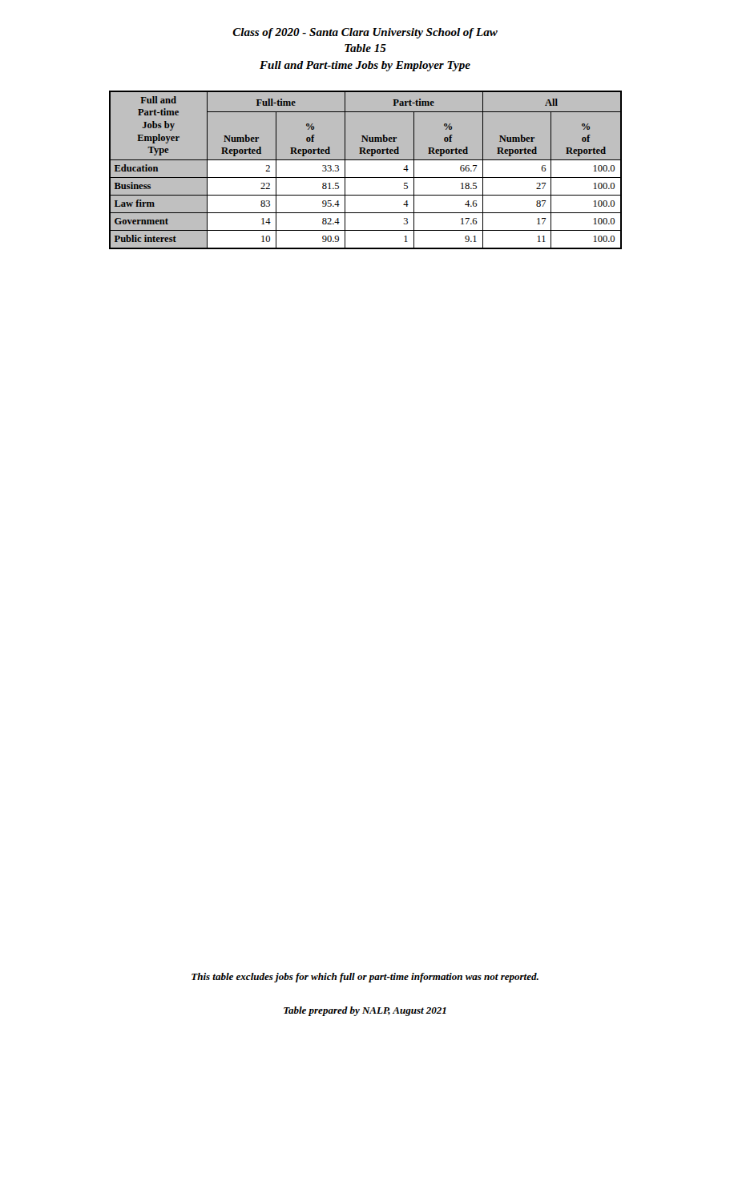Class of 2020 - Santa Clara University School of Law
Table 15
Full and Part-time Jobs by Employer Type
| Full and Part-time Jobs by Employer Type | Full-time | Part-time | All |
| --- | --- | --- | --- |
| Number Reported | % of Reported | Number Reported | % of Reported | Number Reported | % of Reported |
| Education | 2 | 33.3 | 4 | 66.7 | 6 | 100.0 |
| Business | 22 | 81.5 | 5 | 18.5 | 27 | 100.0 |
| Law firm | 83 | 95.4 | 4 | 4.6 | 87 | 100.0 |
| Government | 14 | 82.4 | 3 | 17.6 | 17 | 100.0 |
| Public interest | 10 | 90.9 | 1 | 9.1 | 11 | 100.0 |
This table excludes jobs for which full or part-time information was not reported.
Table prepared by NALP, August 2021